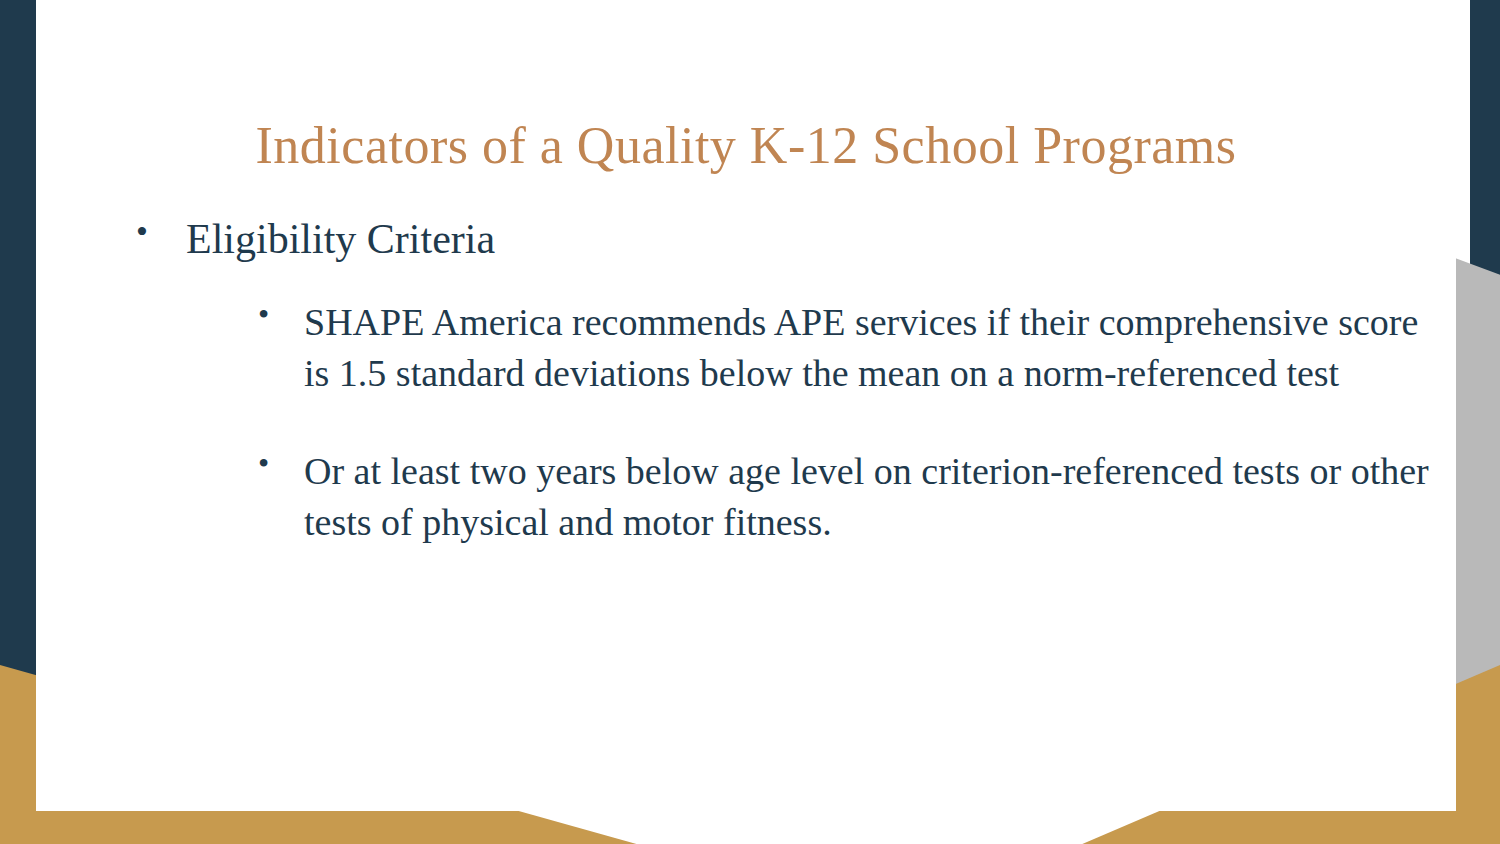Indicators of a Quality K-12 School Programs
Eligibility Criteria
SHAPE America recommends APE services if their comprehensive score is 1.5 standard deviations below the mean on a norm-referenced test
Or at least two years below age level on criterion-referenced tests or other tests of physical and motor fitness.